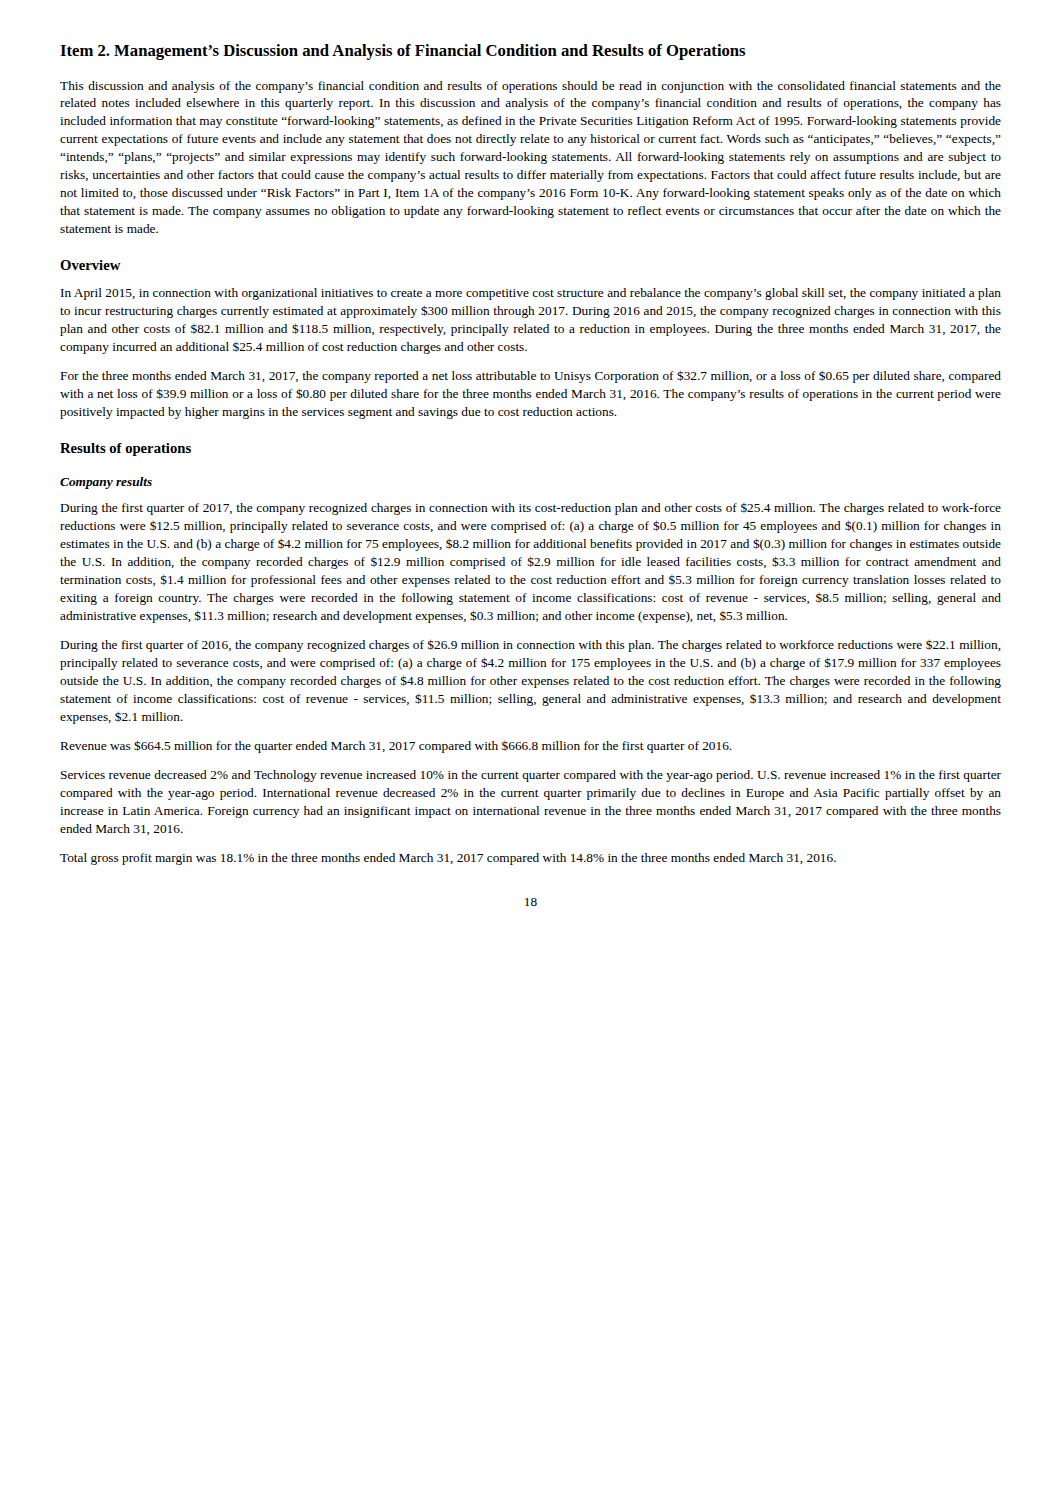Item 2. Management’s Discussion and Analysis of Financial Condition and Results of Operations
This discussion and analysis of the company’s financial condition and results of operations should be read in conjunction with the consolidated financial statements and the related notes included elsewhere in this quarterly report. In this discussion and analysis of the company’s financial condition and results of operations, the company has included information that may constitute “forward-looking” statements, as defined in the Private Securities Litigation Reform Act of 1995. Forward-looking statements provide current expectations of future events and include any statement that does not directly relate to any historical or current fact. Words such as “anticipates,” “believes,” “expects,” “intends,” “plans,” “projects” and similar expressions may identify such forward-looking statements. All forward-looking statements rely on assumptions and are subject to risks, uncertainties and other factors that could cause the company’s actual results to differ materially from expectations. Factors that could affect future results include, but are not limited to, those discussed under “Risk Factors” in Part I, Item 1A of the company’s 2016 Form 10-K. Any forward-looking statement speaks only as of the date on which that statement is made. The company assumes no obligation to update any forward-looking statement to reflect events or circumstances that occur after the date on which the statement is made.
Overview
In April 2015, in connection with organizational initiatives to create a more competitive cost structure and rebalance the company’s global skill set, the company initiated a plan to incur restructuring charges currently estimated at approximately $300 million through 2017. During 2016 and 2015, the company recognized charges in connection with this plan and other costs of $82.1 million and $118.5 million, respectively, principally related to a reduction in employees. During the three months ended March 31, 2017, the company incurred an additional $25.4 million of cost reduction charges and other costs.
For the three months ended March 31, 2017, the company reported a net loss attributable to Unisys Corporation of $32.7 million, or a loss of $0.65 per diluted share, compared with a net loss of $39.9 million or a loss of $0.80 per diluted share for the three months ended March 31, 2016. The company’s results of operations in the current period were positively impacted by higher margins in the services segment and savings due to cost reduction actions.
Results of operations
Company results
During the first quarter of 2017, the company recognized charges in connection with its cost-reduction plan and other costs of $25.4 million. The charges related to work-force reductions were $12.5 million, principally related to severance costs, and were comprised of: (a) a charge of $0.5 million for 45 employees and $(0.1) million for changes in estimates in the U.S. and (b) a charge of $4.2 million for 75 employees, $8.2 million for additional benefits provided in 2017 and $(0.3) million for changes in estimates outside the U.S. In addition, the company recorded charges of $12.9 million comprised of $2.9 million for idle leased facilities costs, $3.3 million for contract amendment and termination costs, $1.4 million for professional fees and other expenses related to the cost reduction effort and $5.3 million for foreign currency translation losses related to exiting a foreign country. The charges were recorded in the following statement of income classifications: cost of revenue - services, $8.5 million; selling, general and administrative expenses, $11.3 million; research and development expenses, $0.3 million; and other income (expense), net, $5.3 million.
During the first quarter of 2016, the company recognized charges of $26.9 million in connection with this plan. The charges related to workforce reductions were $22.1 million, principally related to severance costs, and were comprised of: (a) a charge of $4.2 million for 175 employees in the U.S. and (b) a charge of $17.9 million for 337 employees outside the U.S. In addition, the company recorded charges of $4.8 million for other expenses related to the cost reduction effort. The charges were recorded in the following statement of income classifications: cost of revenue - services, $11.5 million; selling, general and administrative expenses, $13.3 million; and research and development expenses, $2.1 million.
Revenue was $664.5 million for the quarter ended March 31, 2017 compared with $666.8 million for the first quarter of 2016.
Services revenue decreased 2% and Technology revenue increased 10% in the current quarter compared with the year-ago period. U.S. revenue increased 1% in the first quarter compared with the year-ago period. International revenue decreased 2% in the current quarter primarily due to declines in Europe and Asia Pacific partially offset by an increase in Latin America. Foreign currency had an insignificant impact on international revenue in the three months ended March 31, 2017 compared with the three months ended March 31, 2016.
Total gross profit margin was 18.1% in the three months ended March 31, 2017 compared with 14.8% in the three months ended March 31, 2016.
18